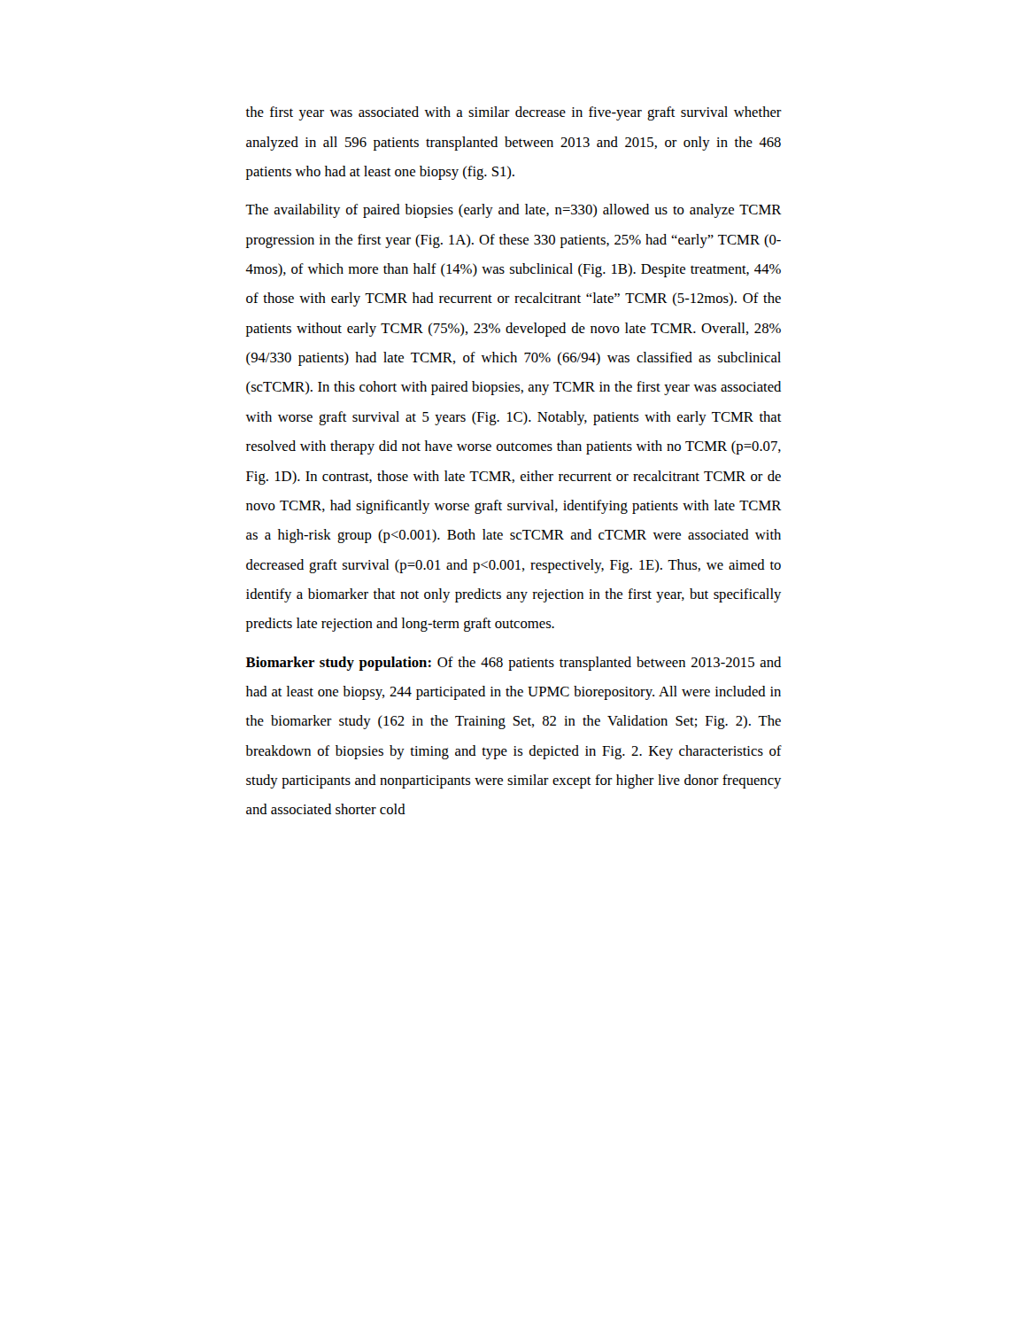the first year was associated with a similar decrease in five-year graft survival whether analyzed in all 596 patients transplanted between 2013 and 2015, or only in the 468 patients who had at least one biopsy (fig. S1).
The availability of paired biopsies (early and late, n=330) allowed us to analyze TCMR progression in the first year (Fig. 1A). Of these 330 patients, 25% had “early” TCMR (0-4mos), of which more than half (14%) was subclinical (Fig. 1B). Despite treatment, 44% of those with early TCMR had recurrent or recalcitrant “late” TCMR (5-12mos). Of the patients without early TCMR (75%), 23% developed de novo late TCMR. Overall, 28% (94/330 patients) had late TCMR, of which 70% (66/94) was classified as subclinical (scTCMR). In this cohort with paired biopsies, any TCMR in the first year was associated with worse graft survival at 5 years (Fig. 1C). Notably, patients with early TCMR that resolved with therapy did not have worse outcomes than patients with no TCMR (p=0.07, Fig. 1D). In contrast, those with late TCMR, either recurrent or recalcitrant TCMR or de novo TCMR, had significantly worse graft survival, identifying patients with late TCMR as a high-risk group (p<0.001). Both late scTCMR and cTCMR were associated with decreased graft survival (p=0.01 and p<0.001, respectively, Fig. 1E). Thus, we aimed to identify a biomarker that not only predicts any rejection in the first year, but specifically predicts late rejection and long-term graft outcomes.
Biomarker study population: Of the 468 patients transplanted between 2013-2015 and had at least one biopsy, 244 participated in the UPMC biorepository. All were included in the biomarker study (162 in the Training Set, 82 in the Validation Set; Fig. 2). The breakdown of biopsies by timing and type is depicted in Fig. 2. Key characteristics of study participants and nonparticipants were similar except for higher live donor frequency and associated shorter cold